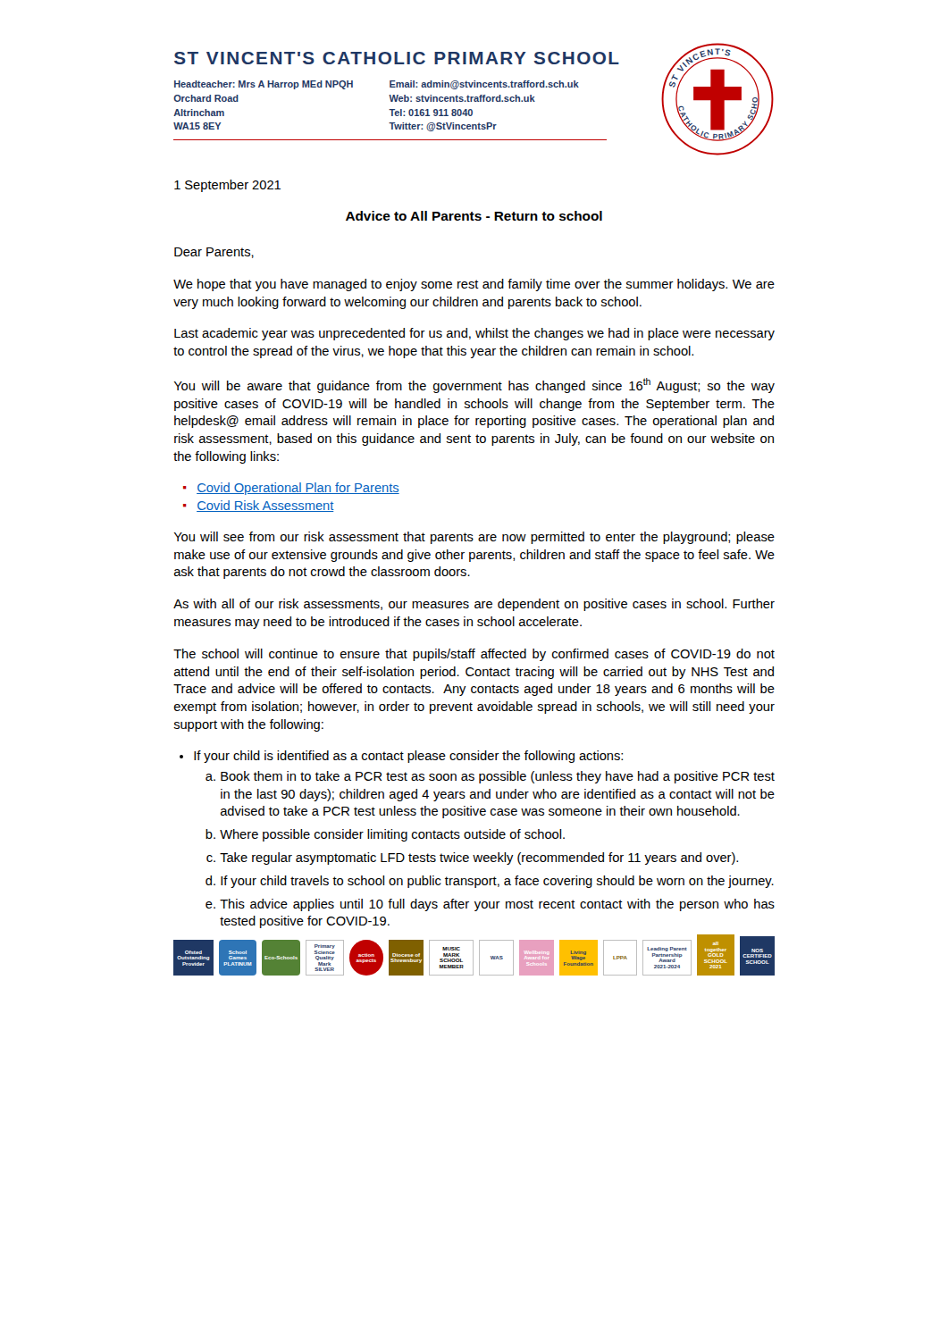ST VINCENT'S CATHOLIC PRIMARY SCHOOL
St Vincent's Catholic Primary School
Headteacher: Mrs A Harrop MEd NPQH
Orchard Road
Altrincham
WA15 8EY
Email: admin@stvincents.trafford.sch.uk
Web: stvincents.trafford.sch.uk
Tel: 0161 911 8040
Twitter: @StVincentsPr
1 September 2021
Advice to All Parents - Return to school
Dear Parents,
We hope that you have managed to enjoy some rest and family time over the summer holidays. We are very much looking forward to welcoming our children and parents back to school.
Last academic year was unprecedented for us and, whilst the changes we had in place were necessary to control the spread of the virus, we hope that this year the children can remain in school.
You will be aware that guidance from the government has changed since 16th August; so the way positive cases of COVID-19 will be handled in schools will change from the September term. The helpdesk@ email address will remain in place for reporting positive cases. The operational plan and risk assessment, based on this guidance and sent to parents in July, can be found on our website on the following links:
Covid Operational Plan for Parents
Covid Risk Assessment
You will see from our risk assessment that parents are now permitted to enter the playground; please make use of our extensive grounds and give other parents, children and staff the space to feel safe. We ask that parents do not crowd the classroom doors.
As with all of our risk assessments, our measures are dependent on positive cases in school. Further measures may need to be introduced if the cases in school accelerate.
The school will continue to ensure that pupils/staff affected by confirmed cases of COVID-19 do not attend until the end of their self-isolation period. Contact tracing will be carried out by NHS Test and Trace and advice will be offered to contacts. Any contacts aged under 18 years and 6 months will be exempt from isolation; however, in order to prevent avoidable spread in schools, we will still need your support with the following:
If your child is identified as a contact please consider the following actions:
Book them in to take a PCR test as soon as possible (unless they have had a positive PCR test in the last 90 days); children aged 4 years and under who are identified as a contact will not be advised to take a PCR test unless the positive case was someone in their own household.
Where possible consider limiting contacts outside of school.
Take regular asymptomatic LFD tests twice weekly (recommended for 11 years and over).
If your child travels to school on public transport, a face covering should be worn on the journey.
This advice applies until 10 full days after your most recent contact with the person who has tested positive for COVID-19.
Ofsted
Outstanding
Provider
School
Games
PLATINUM
Eco-Schools
Primary Science
Quality Mark
SILVER
action
aspects
Diocese of
Shrewsbury
MUSIC
MARK
SCHOOL MEMBER
WAS
Wellbeing
Award for
Schools
Living
Wage
Foundation
LPPA
Leading Parent
Partnership Award
2021-2024
all
together
GOLD
SCHOOL
2021
NOS
CERTIFIED
SCHOOL